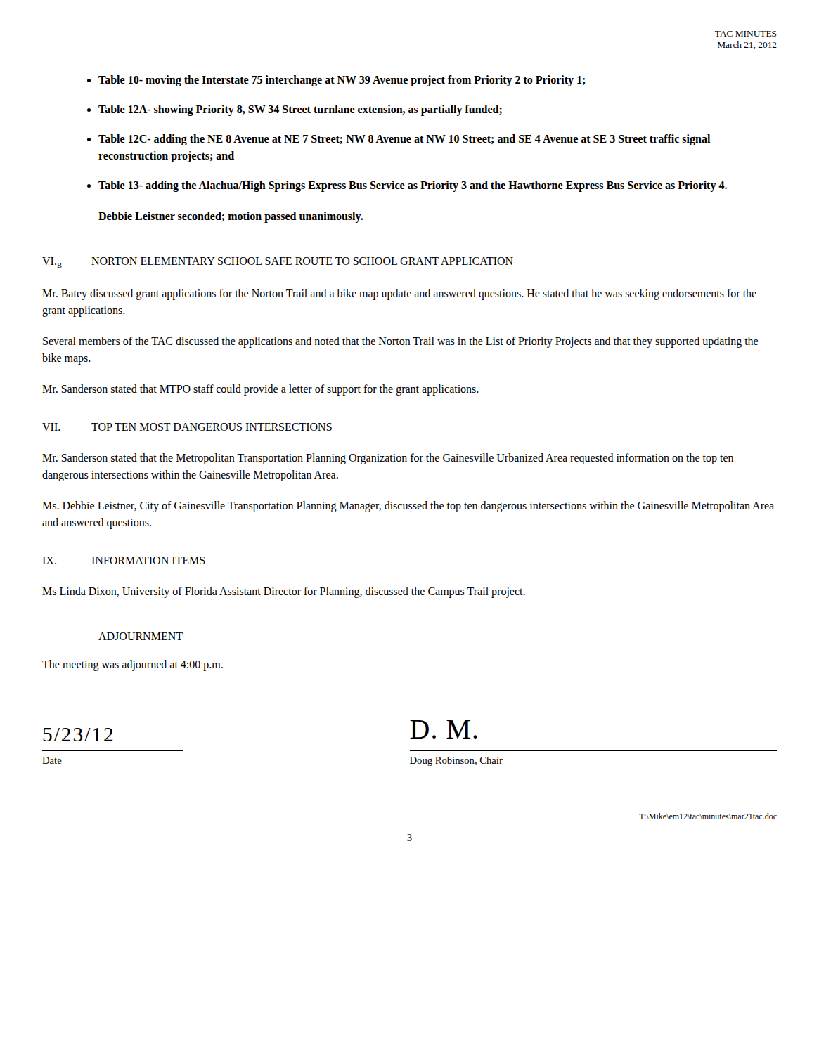TAC MINUTES
March 21, 2012
Table 10- moving the Interstate 75 interchange at NW 39 Avenue project from Priority 2 to Priority 1;
Table 12A- showing Priority 8, SW 34 Street turnlane extension, as partially funded;
Table 12C- adding the NE 8 Avenue at NE 7 Street; NW 8 Avenue at NW 10 Street; and SE 4 Avenue at SE 3 Street traffic signal reconstruction projects; and
Table 13- adding the Alachua/High Springs Express Bus Service as Priority 3 and the Hawthorne Express Bus Service as Priority 4.
Debbie Leistner seconded; motion passed unanimously.
VI.BNORTON ELEMENTARY SCHOOL SAFE ROUTE TO SCHOOL GRANT APPLICATION
Mr. Batey discussed grant applications for the Norton Trail and a bike map update and answered questions. He stated that he was seeking endorsements for the grant applications.
Several members of the TAC discussed the applications and noted that the Norton Trail was in the List of Priority Projects and that they supported updating the bike maps.
Mr. Sanderson stated that MTPO staff could provide a letter of support for the grant applications.
VII. TOP TEN MOST DANGEROUS INTERSECTIONS
Mr. Sanderson stated that the Metropolitan Transportation Planning Organization for the Gainesville Urbanized Area requested information on the top ten dangerous intersections within the Gainesville Metropolitan Area.
Ms. Debbie Leistner, City of Gainesville Transportation Planning Manager, discussed the top ten dangerous intersections within the Gainesville Metropolitan Area and answered questions.
IX. INFORMATION ITEMS
Ms Linda Dixon, University of Florida Assistant Director for Planning, discussed the Campus Trail project.
ADJOURNMENT
The meeting was adjourned at 4:00 p.m.
5/23/12
Date
D. M.
Doug Robinson, Chair
T:\Mike\em12\tac\minutes\mar21tac.doc
3